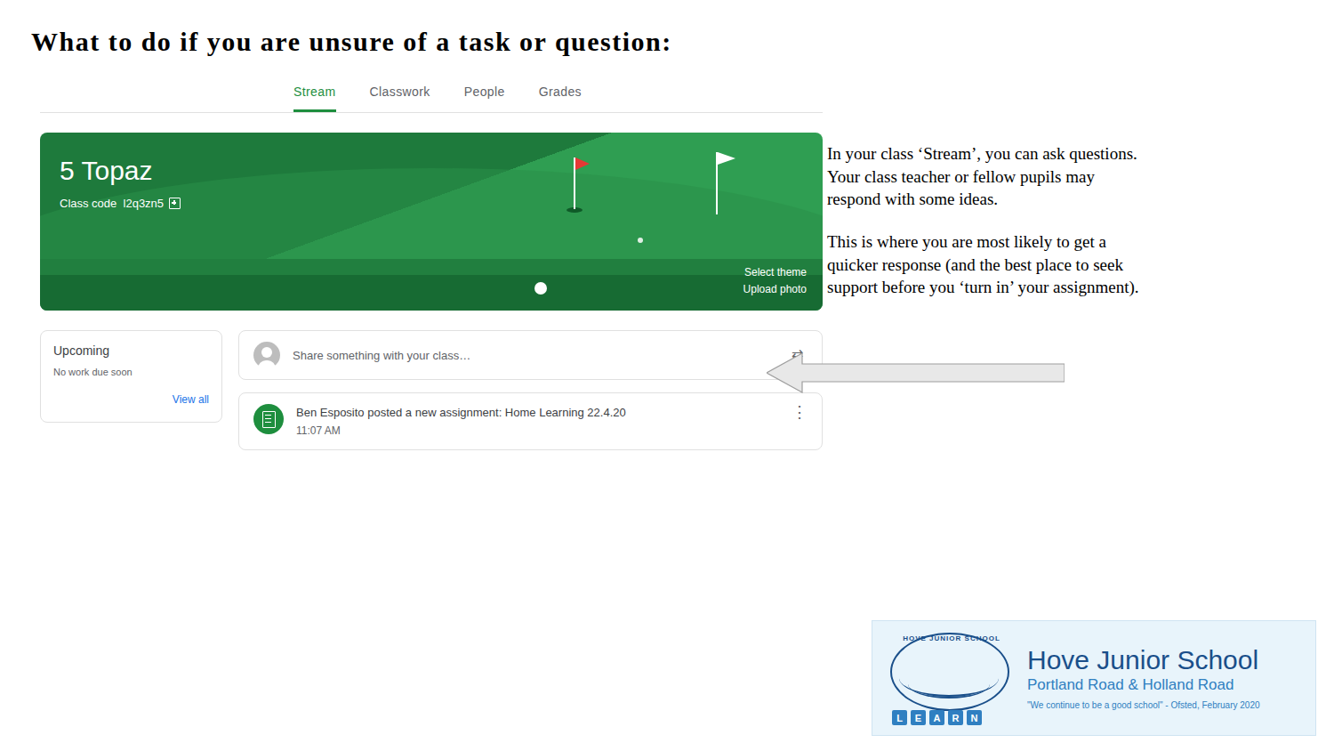What to do if you are unsure of a task or question:
Stream Classwork People Grades
5 Topaz
Class code l2q3zn5
Select theme
Upload photo
Upcoming
No work due soon
View all
Share something with your class…
⇄
Ben Esposito posted a new assignment: Home Learning 22.4.20
11:07 AM
⋮
In your class ‘Stream’, you can ask questions. Your class teacher or fellow pupils may respond with some ideas.
This is where you are most likely to get a quicker response (and the best place to seek support before you ‘turn in’ your assignment).
HOVE JUNIOR SCHOOL
LEARN
Hove Junior School
Portland Road & Holland Road
"We continue to be a good school" - Ofsted, February 2020